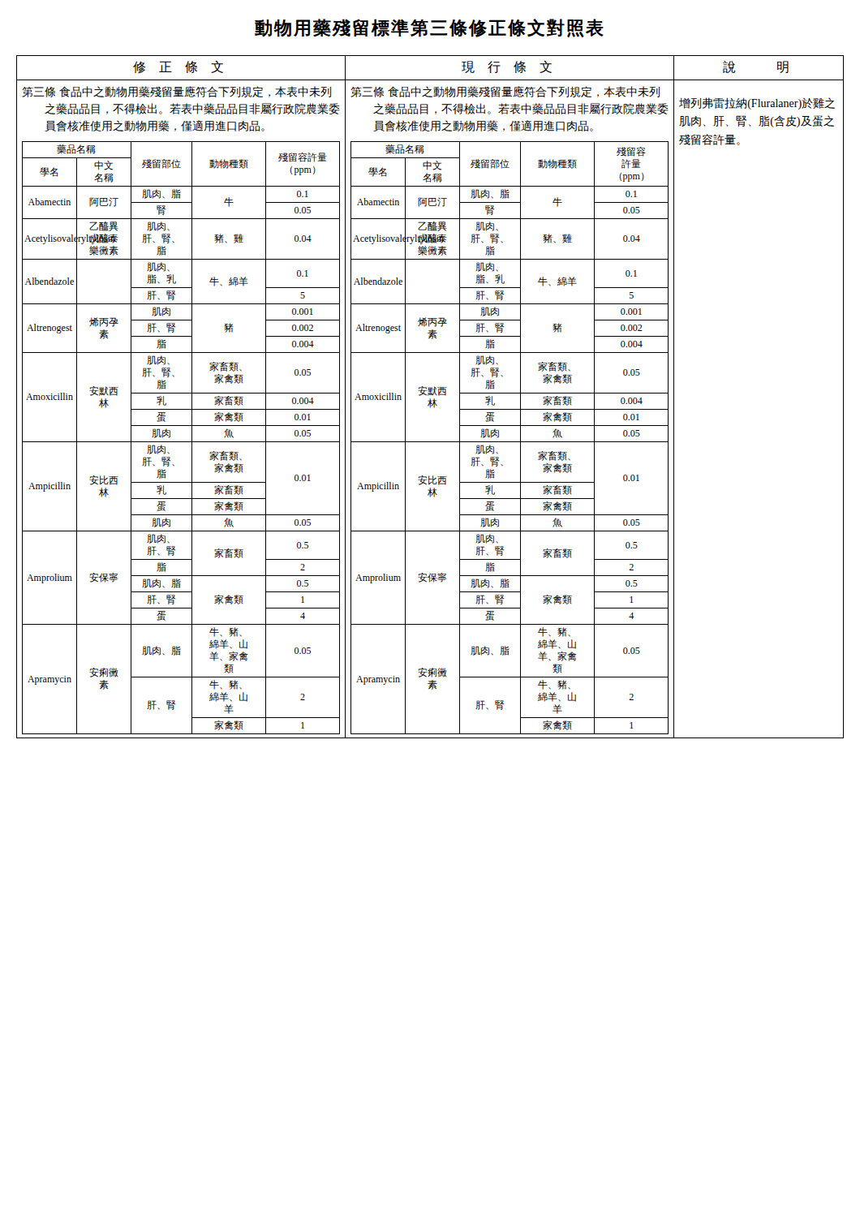動物用藥殘留標準第三條修正條文對照表
| 修 正 條 文 | 現 行 條 文 | 說 明 |
| --- | --- | --- |
| 第三條 食品中之動物用藥殘留量應符合下列規定，本表中未列之藥品品目，不得檢出。若表中藥品品目非屬行政院農業委員會核准使用之動物用藥，僅適用進口肉品。 / 藥品名稱 / 殘留部位 / 動物種類 / 殘留容許量 （ppm） / / --- / --- / --- / --- / / 學名 / 中文 名稱 / / Abamectin / 阿巴汀 / 肌肉、脂 / 牛 / 0.1 / / 腎 / 0.05 / / Acetylisovaleryltylosin / 乙醯異 戊醯泰 樂黴素 / 肌肉、 肝、腎、 脂 / 豬、雞 / 0.04 / / Albendazole / / 肌肉、 脂、乳 / 牛、綿羊 / 0.1 / / 肝、腎 / 5 / / Altrenogest / 烯丙孕 素 / 肌肉 / 豬 / 0.001 / / 肝、腎 / 0.002 / / 脂 / 0.004 / / Amoxicillin / 安默西 林 / 肌肉、 肝、腎、 脂 / 家畜類、 家禽類 / 0.05 / / 乳 / 家畜類 / 0.004 / / 蛋 / 家禽類 / 0.01 / / 肌肉 / 魚 / 0.05 / / Ampicillin / 安比西 林 / 肌肉、 肝、腎、 脂 / 家畜類、 家禽類 / 0.01 / / 乳 / 家畜類 / / 蛋 / 家禽類 / / 肌肉 / 魚 / 0.05 / / Amprolium / 安保寧 / 肌肉、 肝、腎 / 家畜類 / 0.5 / / 脂 / 2 / / 肌肉、脂 / 家禽類 / 0.5 / / 肝、腎 / 1 / / 蛋 / 4 / / Apramycin / 安痢黴 素 / 肌肉、脂 / 牛、豬、 綿羊、山 羊、家禽 類 / 0.05 / / 肝、腎 / 牛、豬、 綿羊、山 羊 / 2 / / 家禽類 / 1 / | 第三條 食品中之動物用藥殘留量應符合下列規定，本表中未列之藥品品目，不得檢出。若表中藥品品目非屬行政院農業委員會核准使用之動物用藥，僅適用進口肉品。 / 藥品名稱 / 殘留部位 / 動物種類 / 殘留容 許量 （ppm） / / --- / --- / --- / --- / / 學名 / 中文 名稱 / / Abamectin / 阿巴汀 / 肌肉、脂 / 牛 / 0.1 / / 腎 / 0.05 / / Acetylisovaleryltylosin / 乙醯異 戊醯泰 樂黴素 / 肌肉、 肝、腎、 脂 / 豬、雞 / 0.04 / / Albendazole / / 肌肉、 脂、乳 / 牛、綿羊 / 0.1 / / 肝、腎 / 5 / / Altrenogest / 烯丙孕 素 / 肌肉 / 豬 / 0.001 / / 肝、腎 / 0.002 / / 脂 / 0.004 / / Amoxicillin / 安默西 林 / 肌肉、 肝、腎、 脂 / 家畜類、 家禽類 / 0.05 / / 乳 / 家畜類 / 0.004 / / 蛋 / 家禽類 / 0.01 / / 肌肉 / 魚 / 0.05 / / Ampicillin / 安比西 林 / 肌肉、 肝、腎、 脂 / 家畜類、 家禽類 / 0.01 / / 乳 / 家畜類 / / 蛋 / 家禽類 / / 肌肉 / 魚 / 0.05 / / Amprolium / 安保寧 / 肌肉、 肝、腎 / 家畜類 / 0.5 / / 脂 / 2 / / 肌肉、脂 / 家禽類 / 0.5 / / 肝、腎 / 1 / / 蛋 / 4 / / Apramycin / 安痢黴 素 / 肌肉、脂 / 牛、豬、 綿羊、山 羊、家禽 類 / 0.05 / / 肝、腎 / 牛、豬、 綿羊、山 羊 / 2 / / 家禽類 / 1 / | 增列弗雷拉納(Fluralaner)於雞之肌肉、肝、腎、脂(含皮)及蛋之殘留容許量。 |